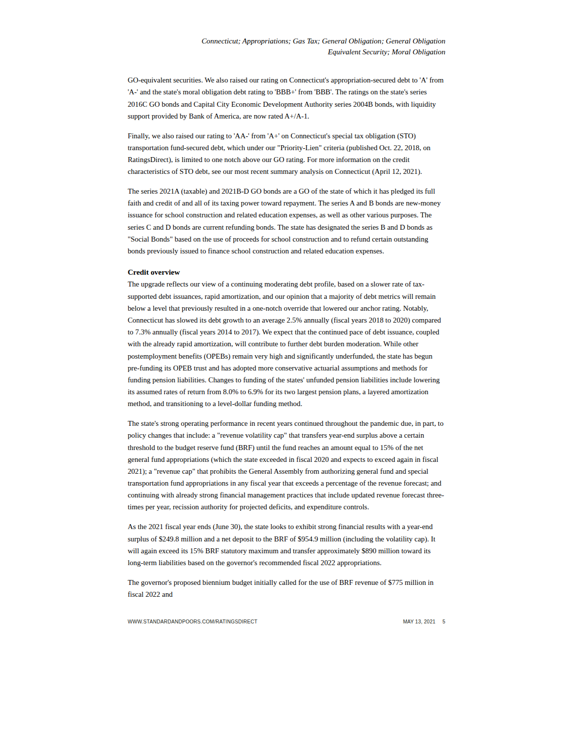Connecticut; Appropriations; Gas Tax; General Obligation; General Obligation Equivalent Security; Moral Obligation
GO-equivalent securities. We also raised our rating on Connecticut's appropriation-secured debt to 'A' from 'A-' and the state's moral obligation debt rating to 'BBB+' from 'BBB'. The ratings on the state's series 2016C GO bonds and Capital City Economic Development Authority series 2004B bonds, with liquidity support provided by Bank of America, are now rated A+/A-1.
Finally, we also raised our rating to 'AA-' from 'A+' on Connecticut's special tax obligation (STO) transportation fund-secured debt, which under our "Priority-Lien" criteria (published Oct. 22, 2018, on RatingsDirect), is limited to one notch above our GO rating. For more information on the credit characteristics of STO debt, see our most recent summary analysis on Connecticut (April 12, 2021).
The series 2021A (taxable) and 2021B-D GO bonds are a GO of the state of which it has pledged its full faith and credit of and all of its taxing power toward repayment. The series A and B bonds are new-money issuance for school construction and related education expenses, as well as other various purposes. The series C and D bonds are current refunding bonds. The state has designated the series B and D bonds as "Social Bonds" based on the use of proceeds for school construction and to refund certain outstanding bonds previously issued to finance school construction and related education expenses.
Credit overview
The upgrade reflects our view of a continuing moderating debt profile, based on a slower rate of tax-supported debt issuances, rapid amortization, and our opinion that a majority of debt metrics will remain below a level that previously resulted in a one-notch override that lowered our anchor rating. Notably, Connecticut has slowed its debt growth to an average 2.5% annually (fiscal years 2018 to 2020) compared to 7.3% annually (fiscal years 2014 to 2017). We expect that the continued pace of debt issuance, coupled with the already rapid amortization, will contribute to further debt burden moderation. While other postemployment benefits (OPEBs) remain very high and significantly underfunded, the state has begun pre-funding its OPEB trust and has adopted more conservative actuarial assumptions and methods for funding pension liabilities. Changes to funding of the states' unfunded pension liabilities include lowering its assumed rates of return from 8.0% to 6.9% for its two largest pension plans, a layered amortization method, and transitioning to a level-dollar funding method.
The state's strong operating performance in recent years continued throughout the pandemic due, in part, to policy changes that include: a "revenue volatility cap" that transfers year-end surplus above a certain threshold to the budget reserve fund (BRF) until the fund reaches an amount equal to 15% of the net general fund appropriations (which the state exceeded in fiscal 2020 and expects to exceed again in fiscal 2021); a "revenue cap" that prohibits the General Assembly from authorizing general fund and special transportation fund appropriations in any fiscal year that exceeds a percentage of the revenue forecast; and continuing with already strong financial management practices that include updated revenue forecast three-times per year, recission authority for projected deficits, and expenditure controls.
As the 2021 fiscal year ends (June 30), the state looks to exhibit strong financial results with a year-end surplus of $249.8 million and a net deposit to the BRF of $954.9 million (including the volatility cap). It will again exceed its 15% BRF statutory maximum and transfer approximately $890 million toward its long-term liabilities based on the governor's recommended fiscal 2022 appropriations.
The governor's proposed biennium budget initially called for the use of BRF revenue of $775 million in fiscal 2022 and
www.standardandpoors.com/ratingsdirect MAY 13, 2021 5